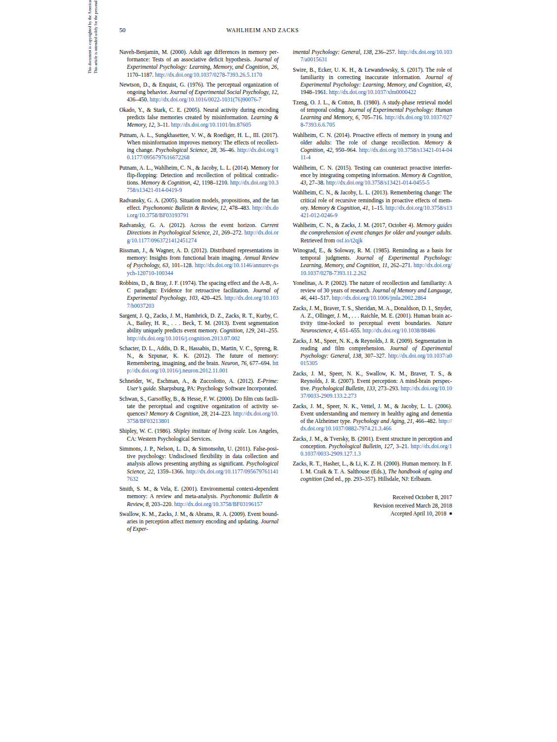This document is copyrighted by the American Psychological Association or one of its allied publishers. This article is intended solely for the personal use of the individual user and is not to be disseminated broadly.
50
WAHLHEIM AND ZACKS
Naveh-Benjamin, M. (2000). Adult age differences in memory performance: Tests of an associative deficit hypothesis. Journal of Experimental Psychology: Learning, Memory, and Cognition, 26, 1170–1187. http://dx.doi.org/10.1037/0278-7393.26.5.1170
Newtson, D., & Enquist, G. (1976). The perceptual organization of ongoing behavior. Journal of Experimental Social Psychology, 12, 436–450. http://dx.doi.org/10.1016/0022-1031(76)90076-7
Okado, Y., & Stark, C. E. (2005). Neural activity during encoding predicts false memories created by misinformation. Learning & Memory, 12, 3–11. http://dx.doi.org/10.1101/lm.87605
Putnam, A. L., Sungkhasettee, V. W., & Roediger, H. L., III. (2017). When misinformation improves memory: The effects of recollecting change. Psychological Science, 28, 36–46. http://dx.doi.org/10.1177/0956797616672268
Putnam, A. L., Wahlheim, C. N., & Jacoby, L. L. (2014). Memory for flip-flopping: Detection and recollection of political contradictions. Memory & Cognition, 42, 1198–1210. http://dx.doi.org/10.3758/s13421-014-0419-9
Radvansky, G. A. (2005). Situation models, propositions, and the fan effect. Psychonomic Bulletin & Review, 12, 478–483. http://dx.doi.org/10.3758/BF03193791
Radvansky, G. A. (2012). Across the event horizon. Current Directions in Psychological Science, 21, 269–272. http://dx.doi.org/10.1177/0963721412451274
Rissman, J., & Wagner, A. D. (2012). Distributed representations in memory: Insights from functional brain imaging. Annual Review of Psychology, 63, 101–128. http://dx.doi.org/10.1146/annurev-psych-120710-100344
Robbins, D., & Bray, J. F. (1974). The spacing effect and the A-B, A-C paradigm: Evidence for retroactive facilitation. Journal of Experimental Psychology, 103, 420–425. http://dx.doi.org/10.1037/h0037203
Sargent, J. Q., Zacks, J. M., Hambrick, D. Z., Zacks, R. T., Kurby, C. A., Bailey, H. R., . . . Beck, T. M. (2013). Event segmentation ability uniquely predicts event memory. Cognition, 129, 241–255. http://dx.doi.org/10.1016/j.cognition.2013.07.002
Schacter, D. L., Addis, D. R., Hassabis, D., Martin, V. C., Spreng, R. N., & Szpunar, K. K. (2012). The future of memory: Remembering, imagining, and the brain. Neuron, 76, 677–694. http://dx.doi.org/10.1016/j.neuron.2012.11.001
Schneider, W., Eschman, A., & Zuccolotto, A. (2012). E-Prime: User’s guide. Sharpsburg, PA: Psychology Software Incorporated.
Schwan, S., Garsoffky, B., & Hesse, F. W. (2000). Do film cuts facilitate the perceptual and cognitive organization of activity sequences? Memory & Cognition, 28, 214–223. http://dx.doi.org/10.3758/BF03213801
Shipley, W. C. (1986). Shipley institute of living scale. Los Angeles, CA: Western Psychological Services.
Simmons, J. P., Nelson, L. D., & Simonsohn, U. (2011). False-positive psychology: Undisclosed flexibility in data collection and analysis allows presenting anything as significant. Psychological Science, 22, 1359–1366. http://dx.doi.org/10.1177/0956797611417632
Smith, S. M., & Vela, E. (2001). Environmental context-dependent memory: A review and meta-analysis. Psychonomic Bulletin & Review, 8, 203–220. http://dx.doi.org/10.3758/BF03196157
Swallow, K. M., Zacks, J. M., & Abrams, R. A. (2009). Event boundaries in perception affect memory encoding and updating. Journal of Exper-
imental Psychology: General, 138, 236–257. http://dx.doi.org/10.1037/a0015631
Swire, B., Ecker, U. K. H., & Lewandowsky, S. (2017). The role of familiarity in correcting inaccurate information. Journal of Experimental Psychology: Learning, Memory, and Cognition, 43, 1948–1961. http://dx.doi.org/10.1037/xlm0000422
Tzeng, O. J. L., & Cotton, B. (1980). A study-phase retrieval model of temporal coding. Journal of Experimental Psychology: Human Learning and Memory, 6, 705–716. http://dx.doi.org/10.1037/0278-7393.6.6.705
Wahlheim, C. N. (2014). Proactive effects of memory in young and older adults: The role of change recollection. Memory & Cognition, 42, 950–964. http://dx.doi.org/10.3758/s13421-014-0411-4
Wahlheim, C. N. (2015). Testing can counteract proactive interference by integrating competing information. Memory & Cognition, 43, 27–38. http://dx.doi.org/10.3758/s13421-014-0455-5
Wahlheim, C. N., & Jacoby, L. L. (2013). Remembering change: The critical role of recursive remindings in proactive effects of memory. Memory & Cognition, 41, 1–15. http://dx.doi.org/10.3758/s13421-012-0246-9
Wahlheim, C. N., & Zacks, J. M. (2017, October 4). Memory guides the comprehension of event changes for older and younger adults. Retrieved from osf.io/t2qjk
Winograd, E., & Soloway, R. M. (1985). Reminding as a basis for temporal judgments. Journal of Experimental Psychology: Learning, Memory, and Cognition, 11, 262–271. http://dx.doi.org/10.1037/0278-7393.11.2.262
Yonelinas, A. P. (2002). The nature of recollection and familiarity: A review of 30 years of research. Journal of Memory and Language, 46, 441–517. http://dx.doi.org/10.1006/jmla.2002.2864
Zacks, J. M., Braver, T. S., Sheridan, M. A., Donaldson, D. I., Snyder, A. Z., Ollinger, J. M., . . . Raichle, M. E. (2001). Human brain activity time-locked to perceptual event boundaries. Nature Neuroscience, 4, 651–655. http://dx.doi.org/10.1038/88486
Zacks, J. M., Speer, N. K., & Reynolds, J. R. (2009). Segmentation in reading and film comprehension. Journal of Experimental Psychology: General, 138, 307–327. http://dx.doi.org/10.1037/a0015305
Zacks, J. M., Speer, N. K., Swallow, K. M., Braver, T. S., & Reynolds, J. R. (2007). Event perception: A mind-brain perspective. Psychological Bulletin, 133, 273–293. http://dx.doi.org/10.1037/0033-2909.133.2.273
Zacks, J. M., Speer, N. K., Vettel, J. M., & Jacoby, L. L. (2006). Event understanding and memory in healthy aging and dementia of the Alzheimer type. Psychology and Aging, 21, 466–482. http://dx.doi.org/10.1037/0882-7974.21.3.466
Zacks, J. M., & Tversky, B. (2001). Event structure in perception and conception. Psychological Bulletin, 127, 3–21. http://dx.doi.org/10.1037/0033-2909.127.1.3
Zacks, R. T., Hasher, L., & Li, K. Z. H. (2000). Human memory. In F. I. M. Craik & T. A. Salthouse (Eds.), The handbook of aging and cognition (2nd ed., pp. 293–357). Hillsdale, NJ: Erlbaum.
Received October 8, 2017
Revision received March 28, 2018
Accepted April 10, 2018 ■